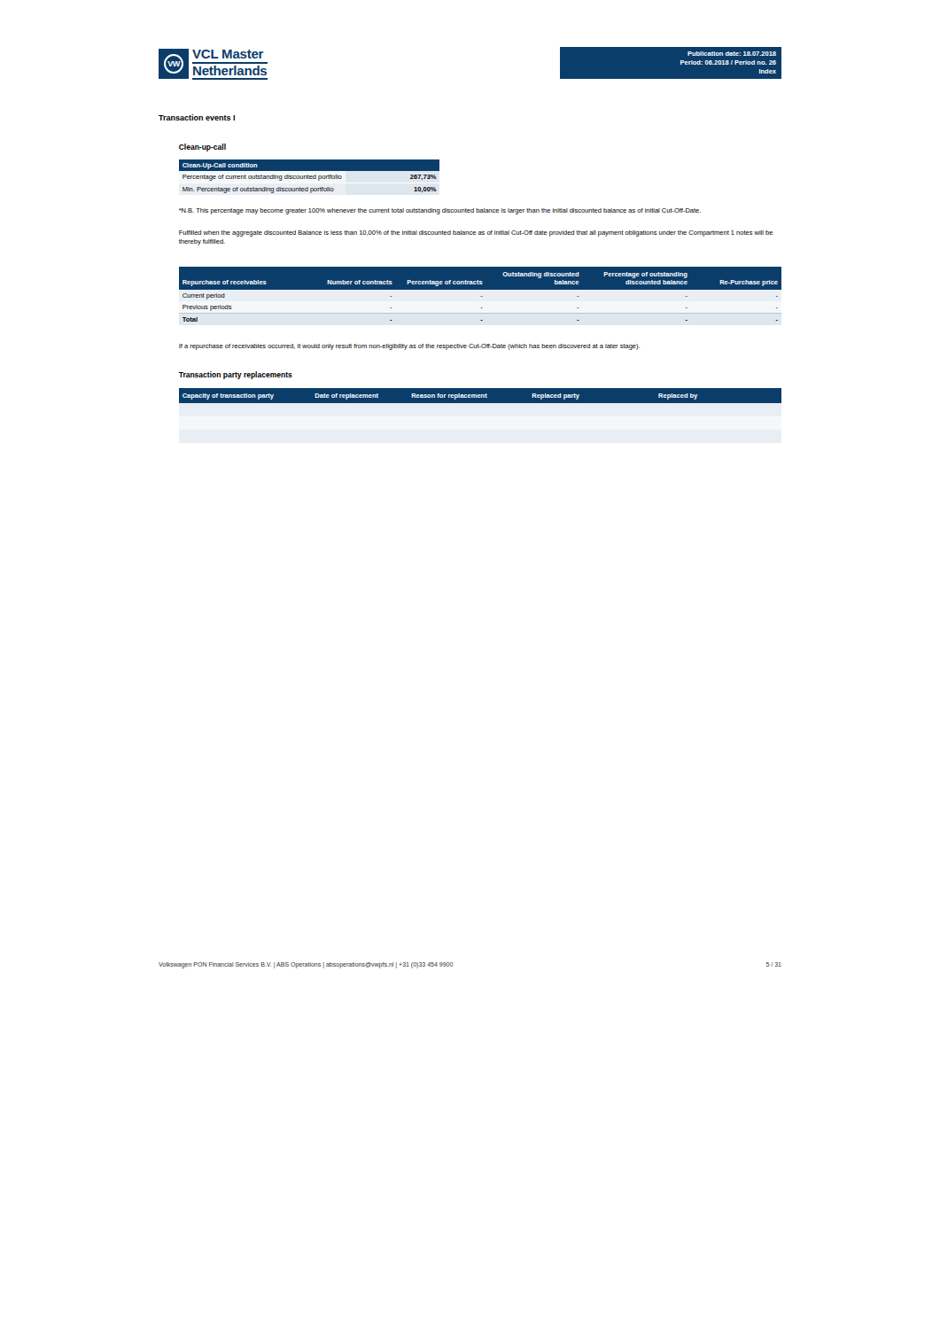VCL Master Netherlands
Publication date: 18.07.2018
Period: 06.2018 / Period no. 26
Index
Transaction events I
Clean-up-call
| Clean-Up-Call condition |
| --- |
| Percentage of current outstanding discounted portfolio | 267,73% |
| Min. Percentage of outstanding discounted portfolio | 10,00% |
*N.B. This percentage may become greater 100% whenever the current total outstanding discounted balance is larger than the initial discounted balance as of initial Cut-Off-Date.
Fulfilled when the aggregate discounted Balance is less than 10,00% of the initial discounted balance as of initial Cut-Off date provided that all payment obligations under the Compartment 1 notes will be thereby fulfilled.
| Repurchase of receivables | Number of contracts | Percentage of contracts | Outstanding discounted balance | Percentage of outstanding discounted balance | Re-Purchase price |
| --- | --- | --- | --- | --- | --- |
| Current period | - | - | - | - | - |
| Previous periods | - | - | - | - | - |
| Total | - | - | - | - | - |
If a repurchase of receivables occurred, it would only result from non-eligibility as of the respective Cut-Off-Date (which has been discovered at a later stage).
Transaction party replacements
| Capacity of transaction party | Date of replacement | Reason for replacement | Replaced party | Replaced by |
| --- | --- | --- | --- | --- |
Volkswagen PON Financial Services B.V. | ABS Operations | absoperations@vwpfs.nl | +31 (0)33 454 9900
5 / 31